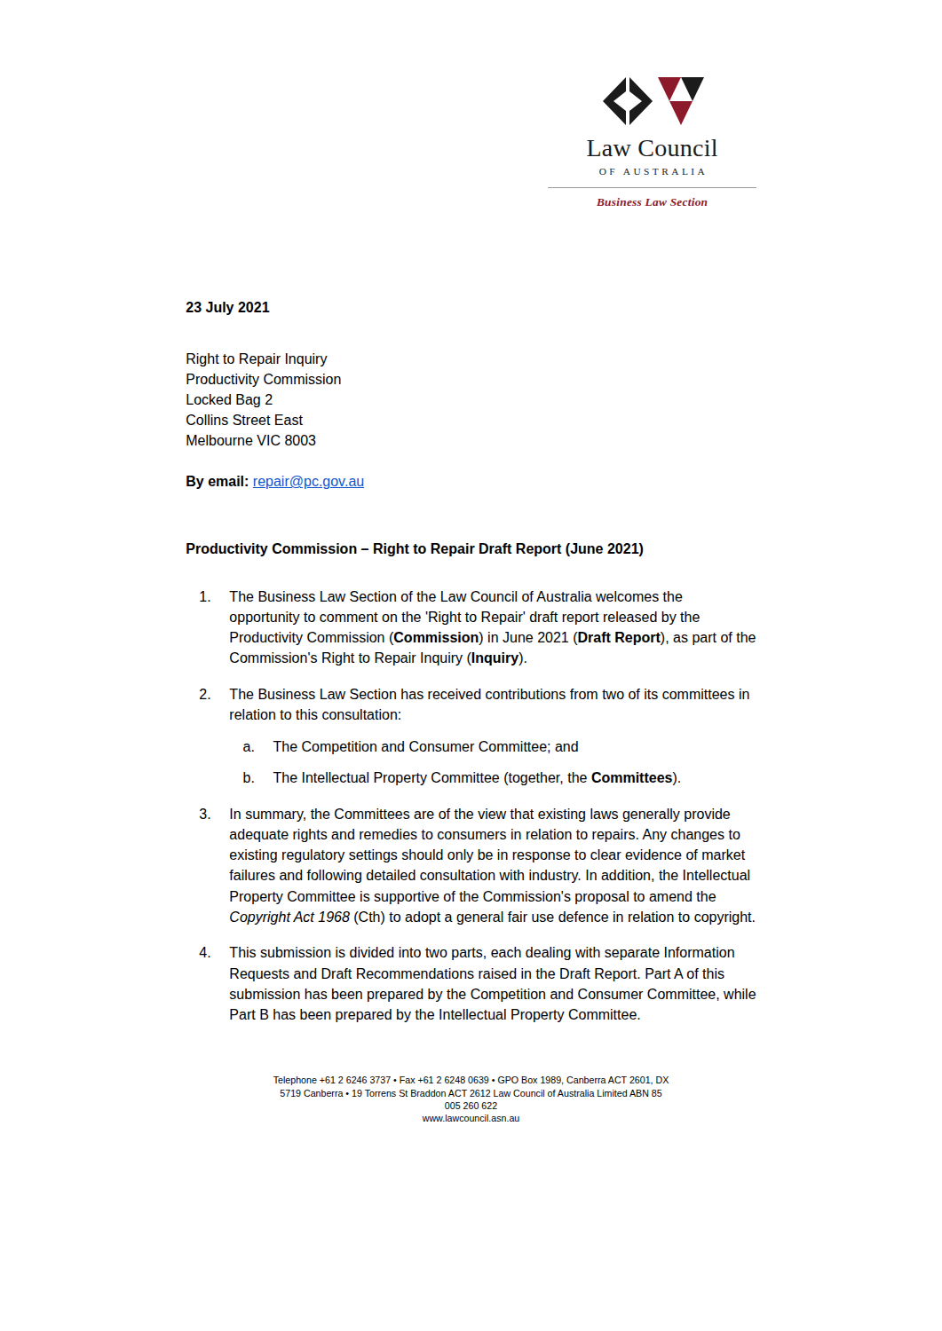Law Council
OF AUSTRALIA
Business Law Section
23 July 2021
Right to Repair Inquiry
Productivity Commission
Locked Bag 2
Collins Street East
Melbourne VIC 8003
By email: repair@pc.gov.au
Productivity Commission – Right to Repair Draft Report (June 2021)
The Business Law Section of the Law Council of Australia welcomes the opportunity to comment on the 'Right to Repair' draft report released by the Productivity Commission (Commission) in June 2021 (Draft Report), as part of the Commission's Right to Repair Inquiry (Inquiry).
The Business Law Section has received contributions from two of its committees in relation to this consultation:
The Competition and Consumer Committee; and
The Intellectual Property Committee (together, the Committees).
In summary, the Committees are of the view that existing laws generally provide adequate rights and remedies to consumers in relation to repairs. Any changes to existing regulatory settings should only be in response to clear evidence of market failures and following detailed consultation with industry. In addition, the Intellectual Property Committee is supportive of the Commission's proposal to amend the Copyright Act 1968 (Cth) to adopt a general fair use defence in relation to copyright.
This submission is divided into two parts, each dealing with separate Information Requests and Draft Recommendations raised in the Draft Report. Part A of this submission has been prepared by the Competition and Consumer Committee, while Part B has been prepared by the Intellectual Property Committee.
Telephone +61 2 6246 3737 • Fax +61 2 6248 0639 • GPO Box 1989, Canberra ACT 2601, DX
5719 Canberra • 19 Torrens St Braddon ACT 2612 Law Council of Australia Limited ABN 85
005 260 622
www.lawcouncil.asn.au